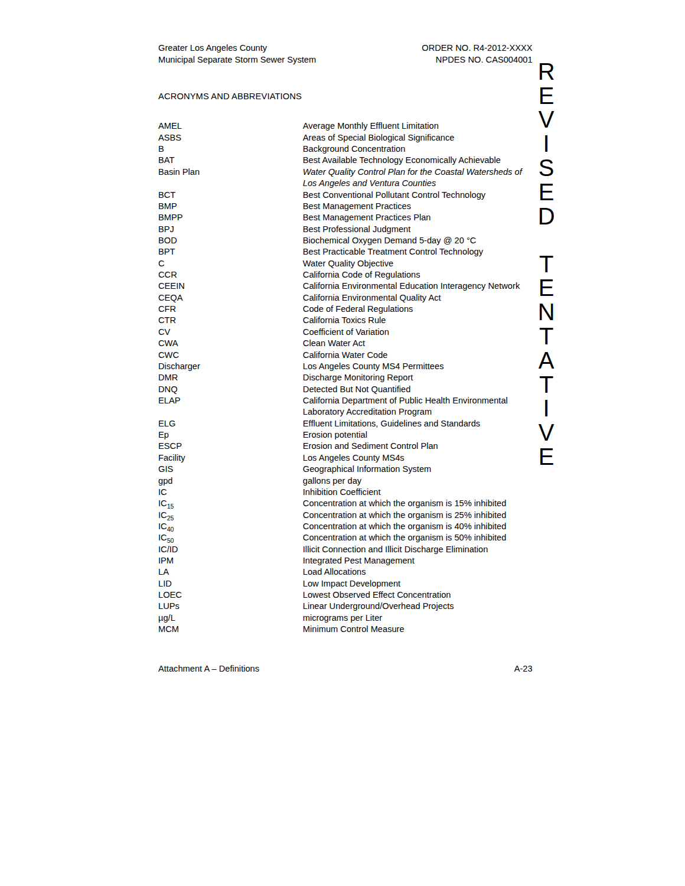Greater Los Angeles County
Municipal Separate Storm Sewer System
ORDER NO. R4-2012-XXXX
NPDES NO. CAS004001
R E V I S E D T E N T A T I V E
ACRONYMS AND ABBREVIATIONS
AMEL
Average Monthly Effluent Limitation
ASBS
Areas of Special Biological Significance
B
Background Concentration
BAT
Best Available Technology Economically Achievable
Basin Plan
Water Quality Control Plan for the Coastal Watersheds of Los Angeles and Ventura Counties
BCT
Best Conventional Pollutant Control Technology
BMP
Best Management Practices
BMPP
Best Management Practices Plan
BPJ
Best Professional Judgment
BOD
Biochemical Oxygen Demand 5-day @ 20 °C
BPT
Best Practicable Treatment Control Technology
C
Water Quality Objective
CCR
California Code of Regulations
CEEIN
California Environmental Education Interagency Network
CEQA
California Environmental Quality Act
CFR
Code of Federal Regulations
CTR
California Toxics Rule
CV
Coefficient of Variation
CWA
Clean Water Act
CWC
California Water Code
Discharger
Los Angeles County MS4 Permittees
DMR
Discharge Monitoring Report
DNQ
Detected But Not Quantified
ELAP
California Department of Public Health Environmental Laboratory Accreditation Program
ELG
Effluent Limitations, Guidelines and Standards
Ep
Erosion potential
ESCP
Erosion and Sediment Control Plan
Facility
Los Angeles County MS4s
GIS
Geographical Information System
gpd
gallons per day
IC
Inhibition Coefficient
IC15
Concentration at which the organism is 15% inhibited
IC25
Concentration at which the organism is 25% inhibited
IC40
Concentration at which the organism is 40% inhibited
IC50
Concentration at which the organism is 50% inhibited
IC/ID
Illicit Connection and Illicit Discharge Elimination
IPM
Integrated Pest Management
LA
Load Allocations
LID
Low Impact Development
LOEC
Lowest Observed Effect Concentration
LUPs
Linear Underground/Overhead Projects
µg/L
micrograms per Liter
MCM
Minimum Control Measure
Attachment A – Definitions
A-23